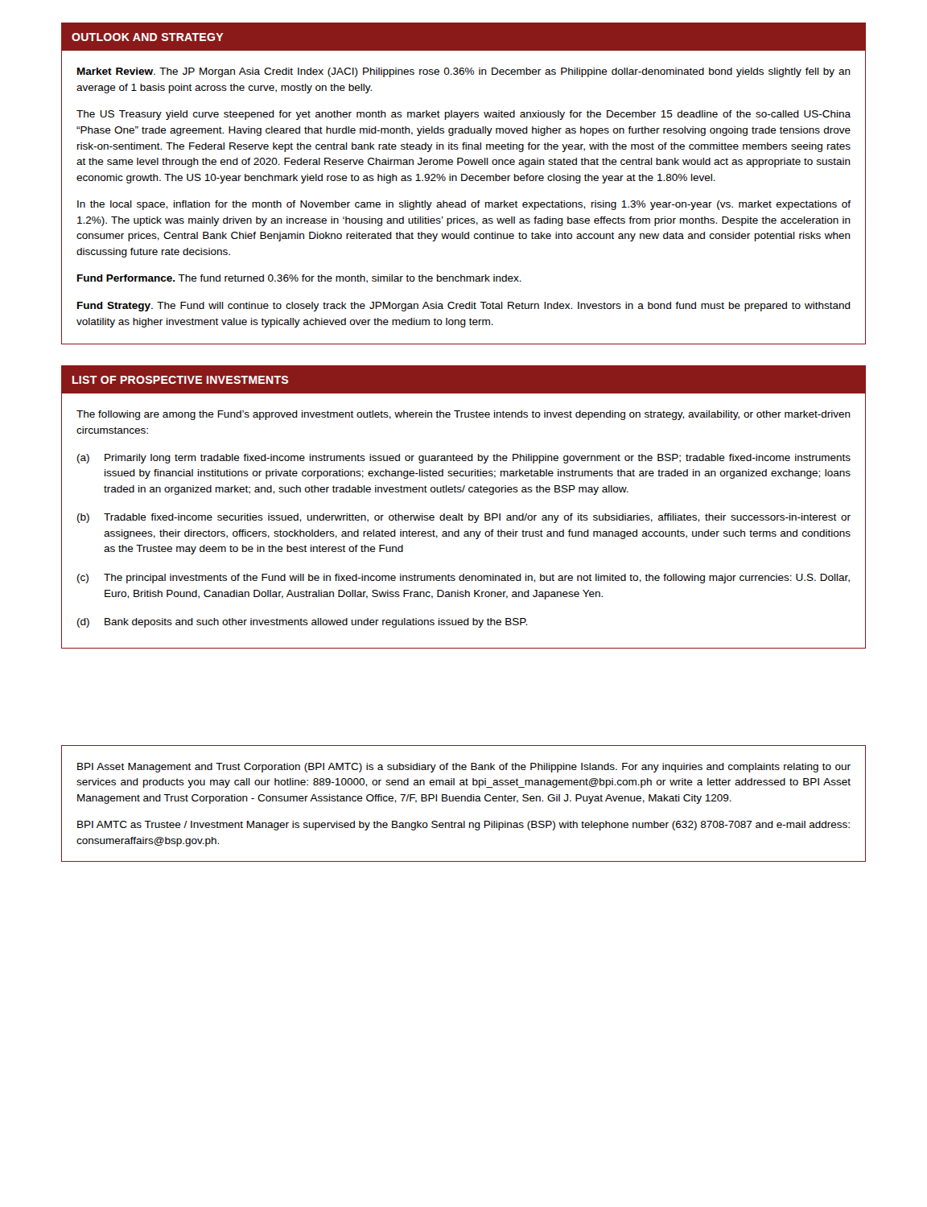OUTLOOK AND STRATEGY
Market Review. The JP Morgan Asia Credit Index (JACI) Philippines rose 0.36% in December as Philippine dollar-denominated bond yields slightly fell by an average of 1 basis point across the curve, mostly on the belly.
The US Treasury yield curve steepened for yet another month as market players waited anxiously for the December 15 deadline of the so-called US-China “Phase One” trade agreement. Having cleared that hurdle mid-month, yields gradually moved higher as hopes on further resolving ongoing trade tensions drove risk-on-sentiment. The Federal Reserve kept the central bank rate steady in its final meeting for the year, with the most of the committee members seeing rates at the same level through the end of 2020. Federal Reserve Chairman Jerome Powell once again stated that the central bank would act as appropriate to sustain economic growth. The US 10-year benchmark yield rose to as high as 1.92% in December before closing the year at the 1.80% level.
In the local space, inflation for the month of November came in slightly ahead of market expectations, rising 1.3% year-on-year (vs. market expectations of 1.2%). The uptick was mainly driven by an increase in ‘housing and utilities’ prices, as well as fading base effects from prior months. Despite the acceleration in consumer prices, Central Bank Chief Benjamin Diokno reiterated that they would continue to take into account any new data and consider potential risks when discussing future rate decisions.
Fund Performance. The fund returned 0.36% for the month, similar to the benchmark index.
Fund Strategy. The Fund will continue to closely track the JPMorgan Asia Credit Total Return Index. Investors in a bond fund must be prepared to withstand volatility as higher investment value is typically achieved over the medium to long term.
LIST OF PROSPECTIVE INVESTMENTS
The following are among the Fund’s approved investment outlets, wherein the Trustee intends to invest depending on strategy, availability, or other market-driven circumstances:
(a) Primarily long term tradable fixed-income instruments issued or guaranteed by the Philippine government or the BSP; tradable fixed-income instruments issued by financial institutions or private corporations; exchange-listed securities; marketable instruments that are traded in an organized exchange; loans traded in an organized market; and, such other tradable investment outlets/ categories as the BSP may allow.
(b) Tradable fixed-income securities issued, underwritten, or otherwise dealt by BPI and/or any of its subsidiaries, affiliates, their successors-in-interest or assignees, their directors, officers, stockholders, and related interest, and any of their trust and fund managed accounts, under such terms and conditions as the Trustee may deem to be in the best interest of the Fund
(c) The principal investments of the Fund will be in fixed-income instruments denominated in, but are not limited to, the following major currencies: U.S. Dollar, Euro, British Pound, Canadian Dollar, Australian Dollar, Swiss Franc, Danish Kroner, and Japanese Yen.
(d) Bank deposits and such other investments allowed under regulations issued by the BSP.
BPI Asset Management and Trust Corporation (BPI AMTC) is a subsidiary of the Bank of the Philippine Islands. For any inquiries and complaints relating to our services and products you may call our hotline: 889-10000, or send an email at bpi_asset_management@bpi.com.ph or write a letter addressed to BPI Asset Management and Trust Corporation - Consumer Assistance Office, 7/F, BPI Buendia Center, Sen. Gil J. Puyat Avenue, Makati City 1209.
BPI AMTC as Trustee / Investment Manager is supervised by the Bangko Sentral ng Pilipinas (BSP) with telephone number (632) 8708-7087 and e-mail address: consumeraffairs@bsp.gov.ph.